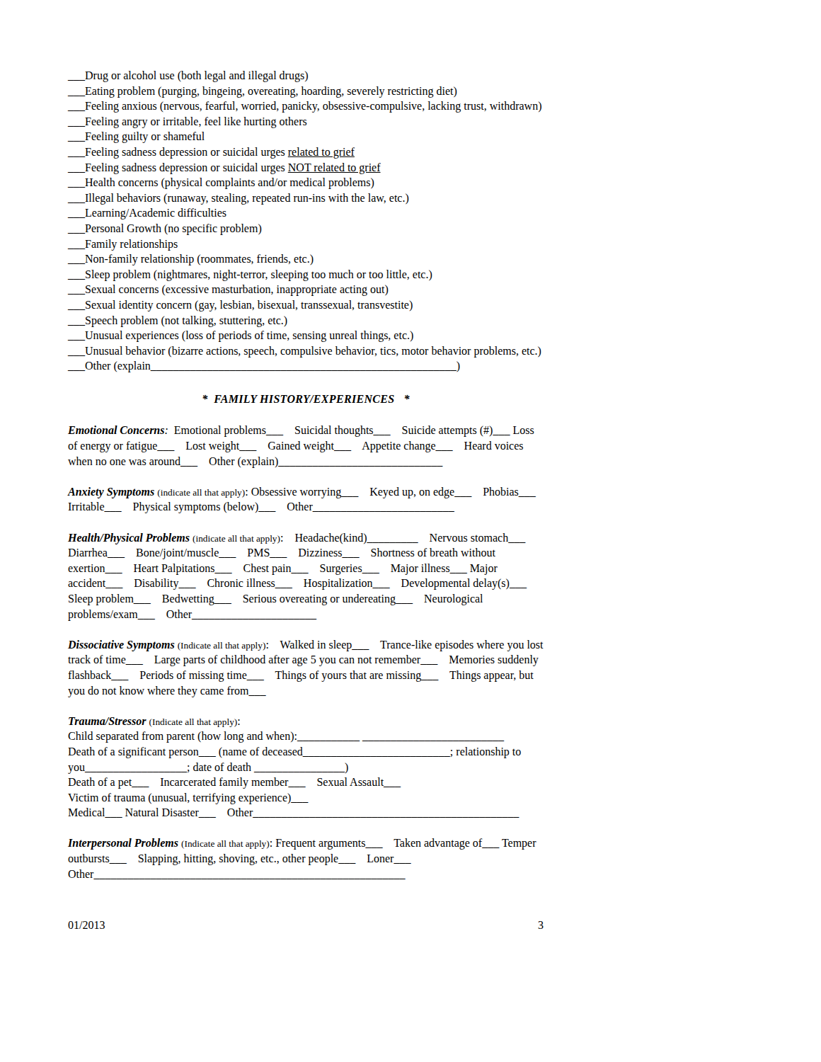___Drug or alcohol use (both legal and illegal drugs)
___Eating problem (purging, bingeing, overeating, hoarding, severely restricting diet)
___Feeling anxious (nervous, fearful, worried, panicky, obsessive-compulsive, lacking trust, withdrawn)
___Feeling angry or irritable, feel like hurting others
___Feeling guilty or shameful
___Feeling sadness depression or suicidal urges related to grief
___Feeling sadness depression or suicidal urges NOT related to grief
___Health concerns (physical complaints and/or medical problems)
___Illegal behaviors (runaway, stealing, repeated run-ins with the law, etc.)
___Learning/Academic difficulties
___Personal Growth (no specific problem)
___Family relationships
___Non-family relationship (roommates, friends, etc.)
___Sleep problem (nightmares, night-terror, sleeping too much or too little, etc.)
___Sexual concerns (excessive masturbation, inappropriate acting out)
___Sexual identity concern (gay, lesbian, bisexual, transsexual, transvestite)
___Speech problem (not talking, stuttering, etc.)
___Unusual experiences (loss of periods of time, sensing unreal things, etc.)
___Unusual behavior (bizarre actions, speech, compulsive behavior, tics, motor behavior problems, etc.)
___Other (explain______________________________________________________)
* FAMILY HISTORY/EXPERIENCES *
Emotional Concerns: Emotional problems___ Suicidal thoughts___ Suicide attempts (#)___ Loss of energy or fatigue___ Lost weight___ Gained weight___ Appetite change___ Heard voices when no one was around___ Other (explain)_____________________________
Anxiety Symptoms (indicate all that apply): Obsessive worrying___ Keyed up, on edge___ Phobias___ Irritable___ Physical symptoms (below)___ Other_________________________
Health/Physical Problems (indicate all that apply): Headache(kind)_________ Nervous stomach___ Diarrhea___ Bone/joint/muscle___ PMS___ Dizziness___ Shortness of breath without exertion___ Heart Palpitations___ Chest pain___ Surgeries___ Major illness___ Major accident___ Disability___ Chronic illness___ Hospitalization___ Developmental delay(s)___ Sleep problem___ Bedwetting___ Serious overeating or undereating___ Neurological problems/exam___ Other______________________
Dissociative Symptoms (Indicate all that apply): Walked in sleep___ Trance-like episodes where you lost track of time___ Large parts of childhood after age 5 you can not remember___ Memories suddenly flashback___ Periods of missing time___ Things of yours that are missing___ Things appear, but you do not know where they came from___
Trauma/Stressor (Indicate all that apply):
Child separated from parent (how long and when):___________ _________________________
Death of a significant person___ (name of deceased__________________________; relationship to you__________________; date of death ________________)
Death of a pet___ Incarcerated family member___ Sexual Assault___
Victim of trauma (unusual, terrifying experience)___
Medical___ Natural Disaster___ Other_______________________________________________
Interpersonal Problems (Indicate all that apply): Frequent arguments___ Taken advantage of___ Temper outbursts___ Slapping, hitting, shoving, etc., other people___ Loner___ Other_______________________________________________________
01/2013 3